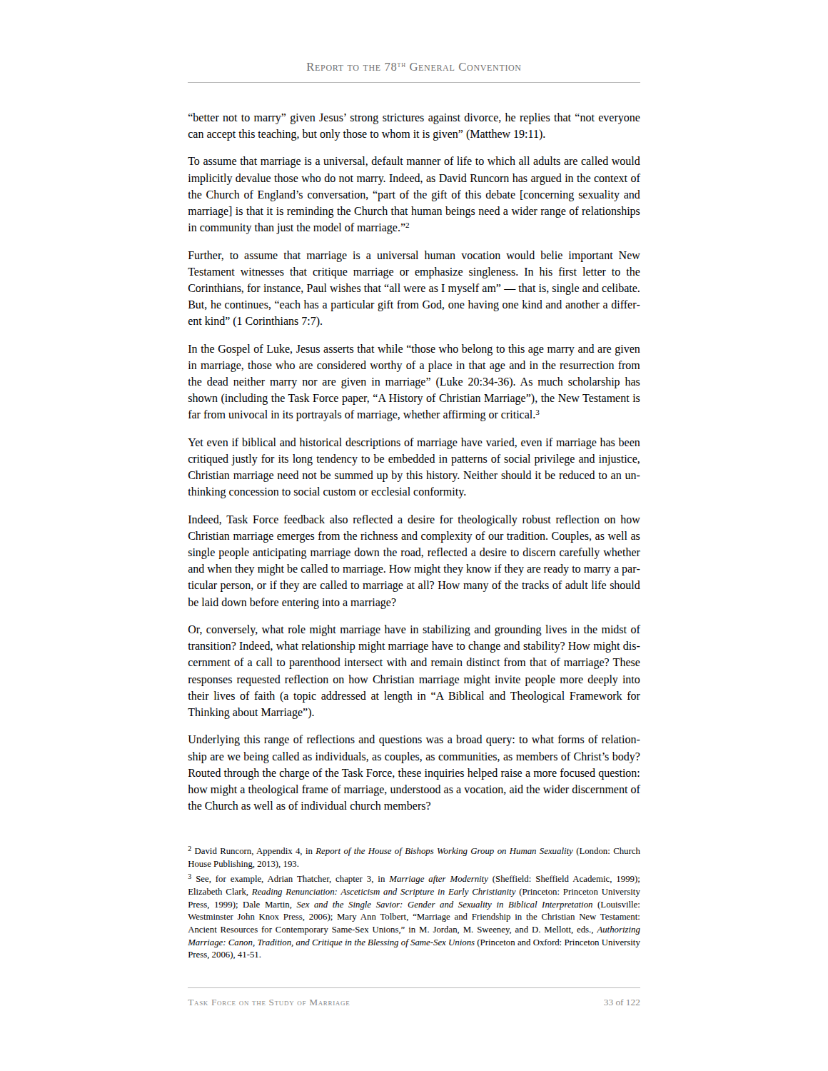Report to the 78th General Convention
“better not to marry” given Jesus’ strong strictures against divorce, he replies that “not everyone can accept this teaching, but only those to whom it is given” (Matthew 19:11).
To assume that marriage is a universal, default manner of life to which all adults are called would implicitly devalue those who do not marry. Indeed, as David Runcorn has argued in the context of the Church of England’s conversation, “part of the gift of this debate [concerning sexuality and marriage] is that it is reminding the Church that human beings need a wider range of relationships in community than just the model of marriage.”2
Further, to assume that marriage is a universal human vocation would belie important New Testament witnesses that critique marriage or emphasize singleness. In his first letter to the Corinthians, for instance, Paul wishes that “all were as I myself am” — that is, single and celibate. But, he continues, “each has a particular gift from God, one having one kind and another a different kind” (1 Corinthians 7:7).
In the Gospel of Luke, Jesus asserts that while “those who belong to this age marry and are given in marriage, those who are considered worthy of a place in that age and in the resurrection from the dead neither marry nor are given in marriage” (Luke 20:34-36). As much scholarship has shown (including the Task Force paper, “A History of Christian Marriage”), the New Testament is far from univocal in its portrayals of marriage, whether affirming or critical.3
Yet even if biblical and historical descriptions of marriage have varied, even if marriage has been critiqued justly for its long tendency to be embedded in patterns of social privilege and injustice, Christian marriage need not be summed up by this history. Neither should it be reduced to an unthinking concession to social custom or ecclesial conformity.
Indeed, Task Force feedback also reflected a desire for theologically robust reflection on how Christian marriage emerges from the richness and complexity of our tradition. Couples, as well as single people anticipating marriage down the road, reflected a desire to discern carefully whether and when they might be called to marriage. How might they know if they are ready to marry a particular person, or if they are called to marriage at all? How many of the tracks of adult life should be laid down before entering into a marriage?
Or, conversely, what role might marriage have in stabilizing and grounding lives in the midst of transition? Indeed, what relationship might marriage have to change and stability? How might discernment of a call to parenthood intersect with and remain distinct from that of marriage? These responses requested reflection on how Christian marriage might invite people more deeply into their lives of faith (a topic addressed at length in “A Biblical and Theological Framework for Thinking about Marriage”).
Underlying this range of reflections and questions was a broad query: to what forms of relationship are we being called as individuals, as couples, as communities, as members of Christ’s body? Routed through the charge of the Task Force, these inquiries helped raise a more focused question: how might a theological frame of marriage, understood as a vocation, aid the wider discernment of the Church as well as of individual church members?
2 David Runcorn, Appendix 4, in Report of the House of Bishops Working Group on Human Sexuality (London: Church House Publishing, 2013), 193.
3 See, for example, Adrian Thatcher, chapter 3, in Marriage after Modernity (Sheffield: Sheffield Academic, 1999); Elizabeth Clark, Reading Renunciation: Asceticism and Scripture in Early Christianity (Princeton: Princeton University Press, 1999); Dale Martin, Sex and the Single Savior: Gender and Sexuality in Biblical Interpretation (Louisville: Westminster John Knox Press, 2006); Mary Ann Tolbert, “Marriage and Friendship in the Christian New Testament: Ancient Resources for Contemporary Same-Sex Unions,” in M. Jordan, M. Sweeney, and D. Mellott, eds., Authorizing Marriage: Canon, Tradition, and Critique in the Blessing of Same-Sex Unions (Princeton and Oxford: Princeton University Press, 2006), 41-51.
Task Force on the Study of Marriage 33 of 122